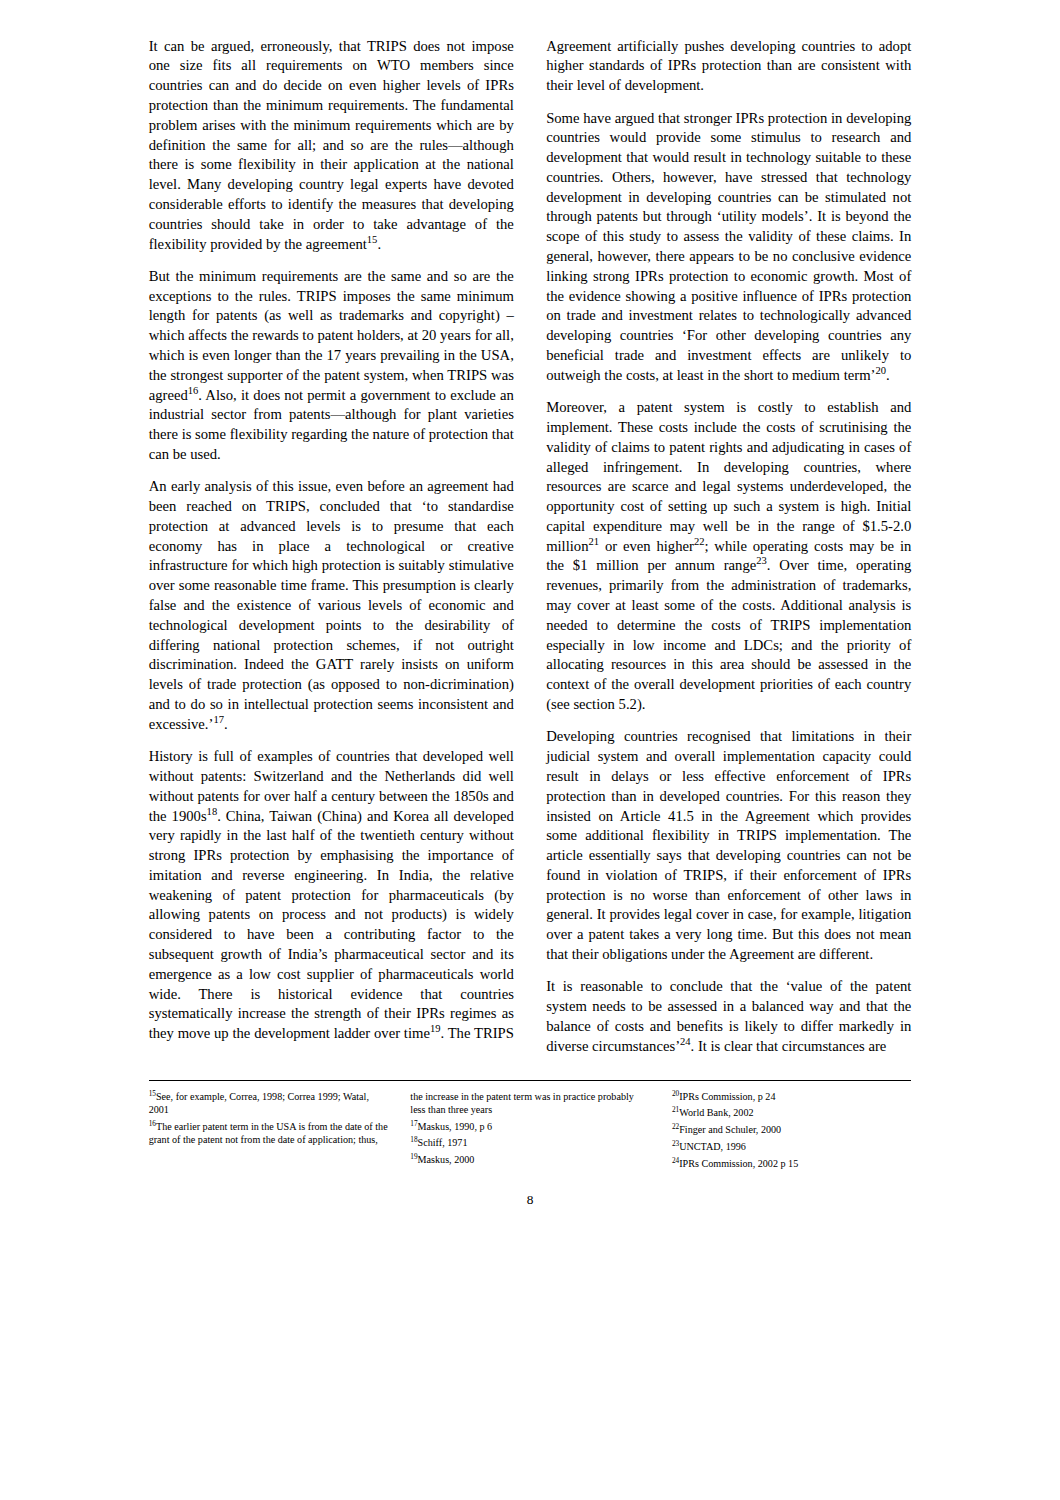It can be argued, erroneously, that TRIPS does not impose one size fits all requirements on WTO members since countries can and do decide on even higher levels of IPRs protection than the minimum requirements. The fundamental problem arises with the minimum requirements which are by definition the same for all; and so are the rules—although there is some flexibility in their application at the national level. Many developing country legal experts have devoted considerable efforts to identify the measures that developing countries should take in order to take advantage of the flexibility provided by the agreement15.
But the minimum requirements are the same and so are the exceptions to the rules. TRIPS imposes the same minimum length for patents (as well as trademarks and copyright) – which affects the rewards to patent holders, at 20 years for all, which is even longer than the 17 years prevailing in the USA, the strongest supporter of the patent system, when TRIPS was agreed16. Also, it does not permit a government to exclude an industrial sector from patents—although for plant varieties there is some flexibility regarding the nature of protection that can be used.
An early analysis of this issue, even before an agreement had been reached on TRIPS, concluded that ‘to standardise protection at advanced levels is to presume that each economy has in place a technological or creative infrastructure for which high protection is suitably stimulative over some reasonable time frame. This presumption is clearly false and the existence of various levels of economic and technological development points to the desirability of differing national protection schemes, if not outright discrimination. Indeed the GATT rarely insists on uniform levels of trade protection (as opposed to non-dicrimination) and to do so in intellectual protection seems inconsistent and excessive.’17.
History is full of examples of countries that developed well without patents: Switzerland and the Netherlands did well without patents for over half a century between the 1850s and the 1900s18. China, Taiwan (China) and Korea all developed very rapidly in the last half of the twentieth century without strong IPRs protection by emphasising the importance of imitation and reverse engineering. In India, the relative weakening of patent protection for pharmaceuticals (by allowing patents on process and not products) is widely considered to have been a contributing factor to the subsequent growth of India’s pharmaceutical sector and its emergence as a low cost supplier of pharmaceuticals world wide. There is historical evidence that countries systematically increase the strength of their IPRs regimes as they move up the development ladder over time19. The TRIPS Agreement artificially pushes developing countries to adopt higher standards of IPRs protection than are consistent with their level of development.
Some have argued that stronger IPRs protection in developing countries would provide some stimulus to research and development that would result in technology suitable to these countries. Others, however, have stressed that technology development in developing countries can be stimulated not through patents but through ‘utility models’. It is beyond the scope of this study to assess the validity of these claims. In general, however, there appears to be no conclusive evidence linking strong IPRs protection to economic growth. Most of the evidence showing a positive influence of IPRs protection on trade and investment relates to technologically advanced developing countries ‘For other developing countries any beneficial trade and investment effects are unlikely to outweigh the costs, at least in the short to medium term’20.
Moreover, a patent system is costly to establish and implement. These costs include the costs of scrutinising the validity of claims to patent rights and adjudicating in cases of alleged infringement. In developing countries, where resources are scarce and legal systems underdeveloped, the opportunity cost of setting up such a system is high. Initial capital expenditure may well be in the range of $1.5-2.0 million21 or even higher22; while operating costs may be in the $1 million per annum range23. Over time, operating revenues, primarily from the administration of trademarks, may cover at least some of the costs. Additional analysis is needed to determine the costs of TRIPS implementation especially in low income and LDCs; and the priority of allocating resources in this area should be assessed in the context of the overall development priorities of each country (see section 5.2).
Developing countries recognised that limitations in their judicial system and overall implementation capacity could result in delays or less effective enforcement of IPRs protection than in developed countries. For this reason they insisted on Article 41.5 in the Agreement which provides some additional flexibility in TRIPS implementation. The article essentially says that developing countries can not be found in violation of TRIPS, if their enforcement of IPRs protection is no worse than enforcement of other laws in general. It provides legal cover in case, for example, litigation over a patent takes a very long time. But this does not mean that their obligations under the Agreement are different.
It is reasonable to conclude that the ‘value of the patent system needs to be assessed in a balanced way and that the balance of costs and benefits is likely to differ markedly in diverse circumstances’24. It is clear that circumstances are
15See, for example, Correa, 1998; Correa 1999; Watal, 2001
16The earlier patent term in the USA is from the date of the grant of the patent not from the date of application; thus, the increase in the patent term was in practice probably less than three years
17Maskus, 1990, p 6
18Schiff, 1971
19Maskus, 2000
20IPRs Commission, p 24
21World Bank, 2002
22Finger and Schuler, 2000
23UNCTAD, 1996
24IPRs Commission, 2002 p 15
8